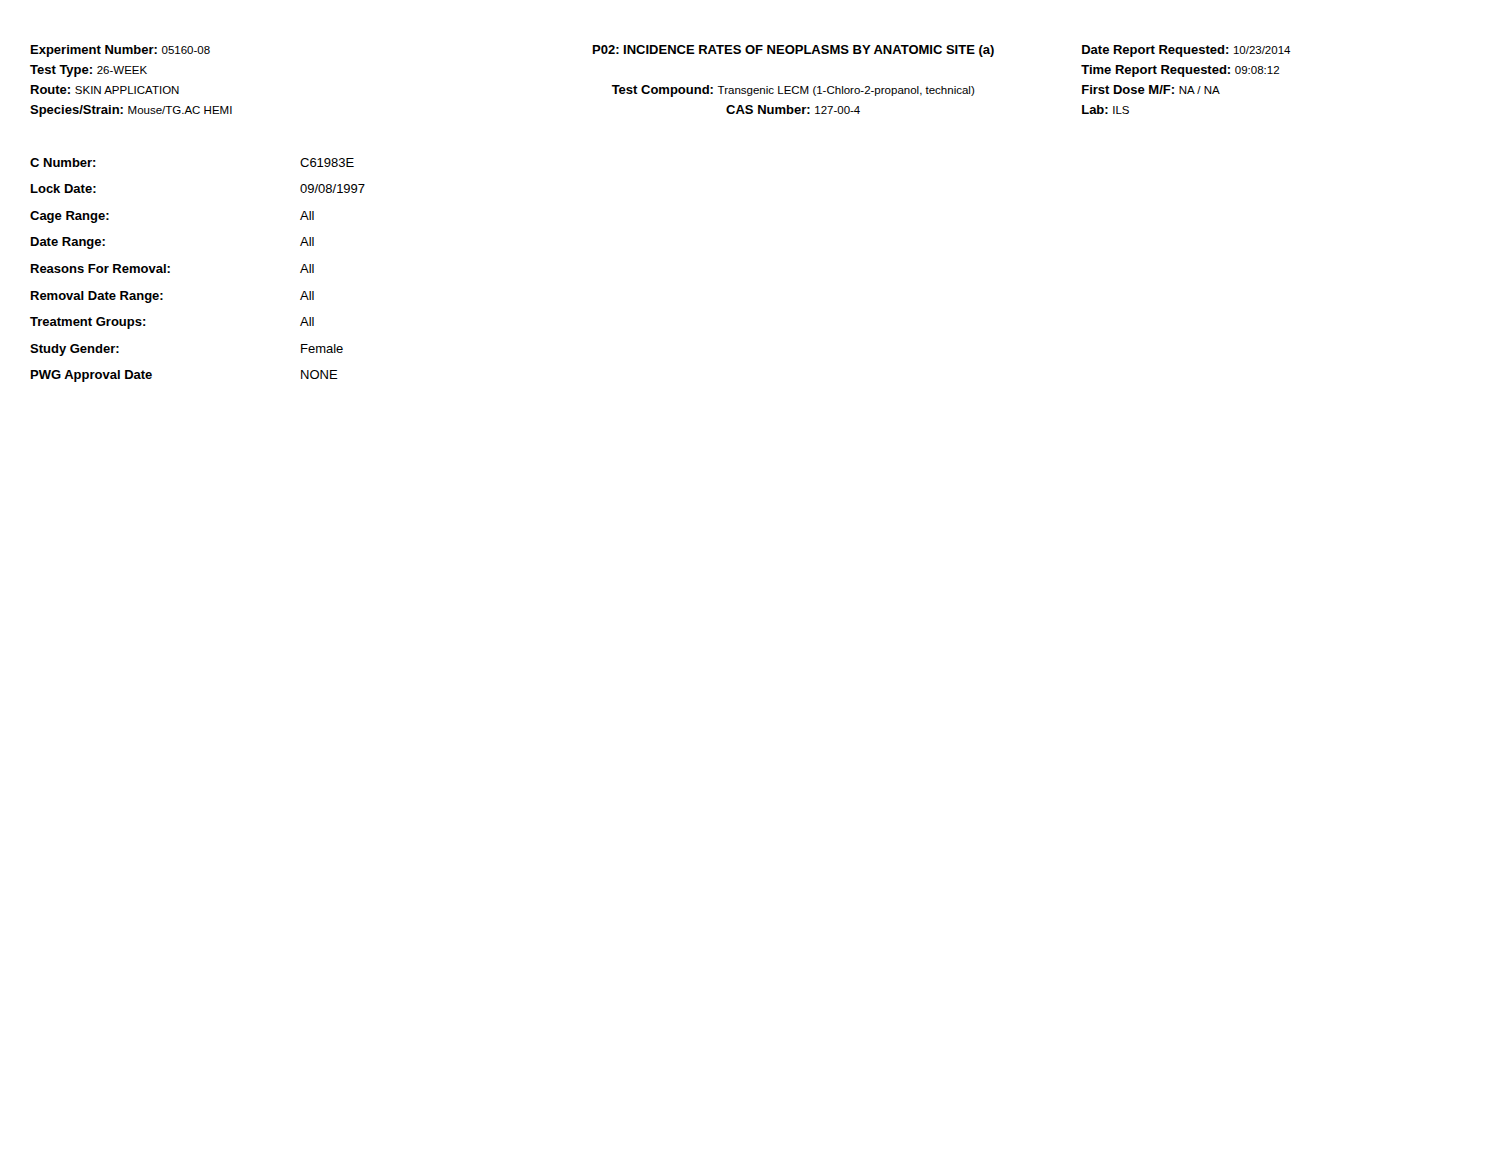| Experiment Number: 05160-08 Test Type: 26-WEEK Route: SKIN APPLICATION Species/Strain: Mouse/TG.AC HEMI | P02: INCIDENCE RATES OF NEOPLASMS BY ANATOMIC SITE (a) Test Compound: Transgenic LECM (1-Chloro-2-propanol, technical) CAS Number: 127-00-4 | Date Report Requested: 10/23/2014 Time Report Requested: 09:08:12 First Dose M/F: NA / NA Lab: ILS |
| C Number: | C61983E |
| Lock Date: | 09/08/1997 |
| Cage Range: | All |
| Date Range: | All |
| Reasons For Removal: | All |
| Removal Date Range: | All |
| Treatment Groups: | All |
| Study Gender: | Female |
| PWG Approval Date | NONE |